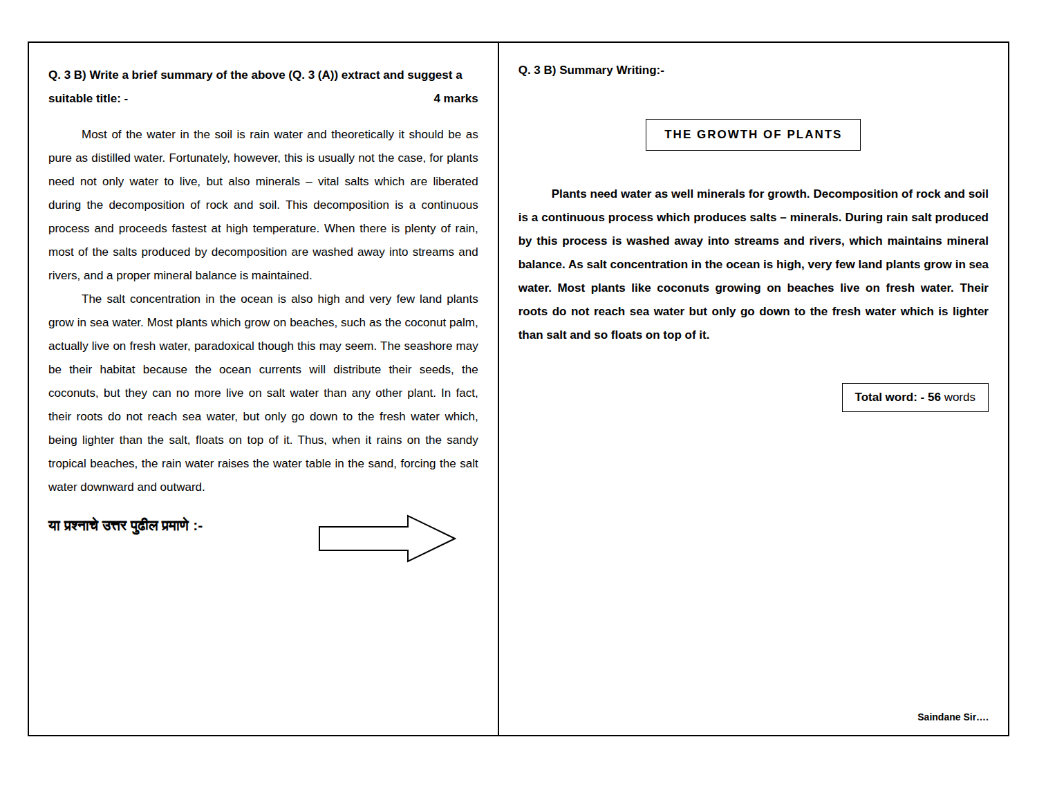Q. 3 B) Write a brief summary of the above (Q. 3 (A)) extract and suggest a suitable title: - 4 marks
Most of the water in the soil is rain water and theoretically it should be as pure as distilled water. Fortunately, however, this is usually not the case, for plants need not only water to live, but also minerals – vital salts which are liberated during the decomposition of rock and soil. This decomposition is a continuous process and proceeds fastest at high temperature. When there is plenty of rain, most of the salts produced by decomposition are washed away into streams and rivers, and a proper mineral balance is maintained.
The salt concentration in the ocean is also high and very few land plants grow in sea water. Most plants which grow on beaches, such as the coconut palm, actually live on fresh water, paradoxical though this may seem. The seashore may be their habitat because the ocean currents will distribute their seeds, the coconuts, but they can no more live on salt water than any other plant. In fact, their roots do not reach sea water, but only go down to the fresh water which, being lighter than the salt, floats on top of it. Thus, when it rains on the sandy tropical beaches, the rain water raises the water table in the sand, forcing the salt water downward and outward.
या प्रश्नाचे उत्तर पुढील प्रमाणे :-
Q. 3 B) Summary Writing:-
THE GROWTH OF PLANTS
Plants need water as well minerals for growth. Decomposition of rock and soil is a continuous process which produces salts – minerals. During rain salt produced by this process is washed away into streams and rivers, which maintains mineral balance. As salt concentration in the ocean is high, very few land plants grow in sea water. Most plants like coconuts growing on beaches live on fresh water. Their roots do not reach sea water but only go down to the fresh water which is lighter than salt and so floats on top of it.
Total word: - 56 words
Saindane Sir….